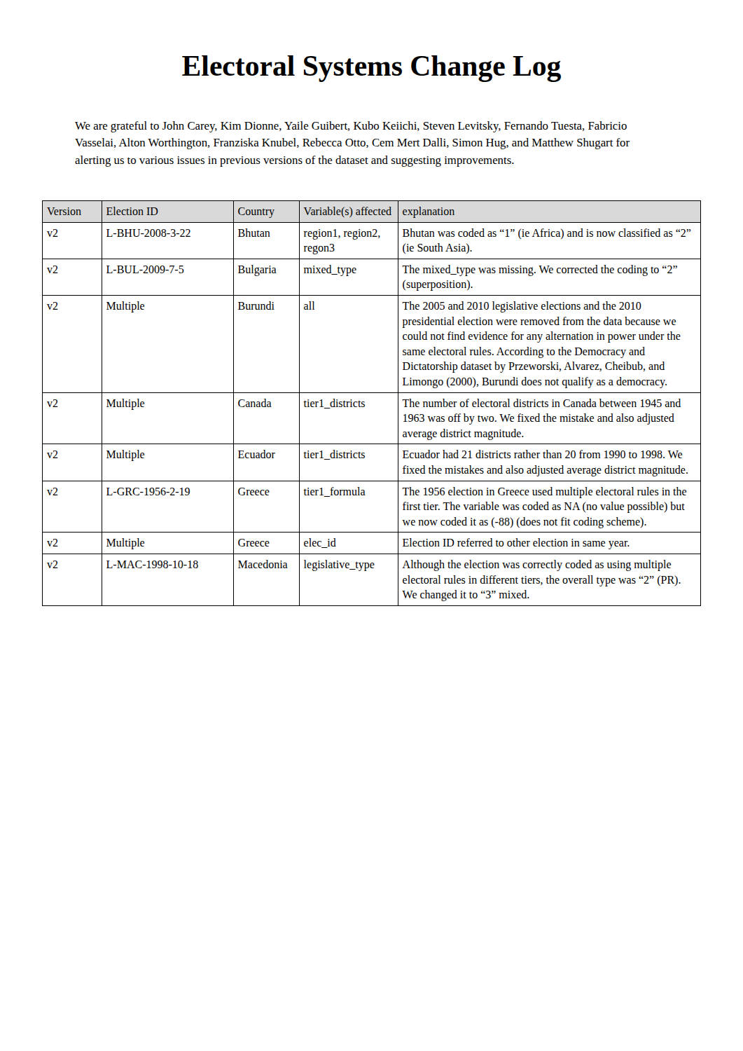Electoral Systems Change Log
We are grateful to John Carey, Kim Dionne, Yaile Guibert, Kubo Keiichi, Steven Levitsky, Fernando Tuesta, Fabricio Vasselai, Alton Worthington, Franziska Knubel, Rebecca Otto, Cem Mert Dalli, Simon Hug, and Matthew Shugart for alerting us to various issues in previous versions of the dataset and suggesting improvements.
| Version | Election ID | Country | Variable(s) affected | explanation |
| --- | --- | --- | --- | --- |
| v2 | L-BHU-2008-3-22 | Bhutan | region1, region2, regon3 | Bhutan was coded as “1” (ie Africa) and is now classified as “2” (ie South Asia). |
| v2 | L-BUL-2009-7-5 | Bulgaria | mixed_type | The mixed_type was missing. We corrected the coding to “2” (superposition). |
| v2 | Multiple | Burundi | all | The 2005 and 2010 legislative elections and the 2010 presidential election were removed from the data because we could not find evidence for any alternation in power under the same electoral rules. According to the Democracy and Dictatorship dataset by Przeworski, Alvarez, Cheibub, and Limongo (2000), Burundi does not qualify as a democracy. |
| v2 | Multiple | Canada | tier1_districts | The number of electoral districts in Canada between 1945 and 1963 was off by two. We fixed the mistake and also adjusted average district magnitude. |
| v2 | Multiple | Ecuador | tier1_districts | Ecuador had 21 districts rather than 20 from 1990 to 1998. We fixed the mistakes and also adjusted average district magnitude. |
| v2 | L-GRC-1956-2-19 | Greece | tier1_formula | The 1956 election in Greece used multiple electoral rules in the first tier. The variable was coded as NA (no value possible) but we now coded it as (-88) (does not fit coding scheme). |
| v2 | Multiple | Greece | elec_id | Election ID referred to other election in same year. |
| v2 | L-MAC-1998-10-18 | Macedonia | legislative_type | Although the election was correctly coded as using multiple electoral rules in different tiers, the overall type was “2” (PR). We changed it to “3” mixed. |